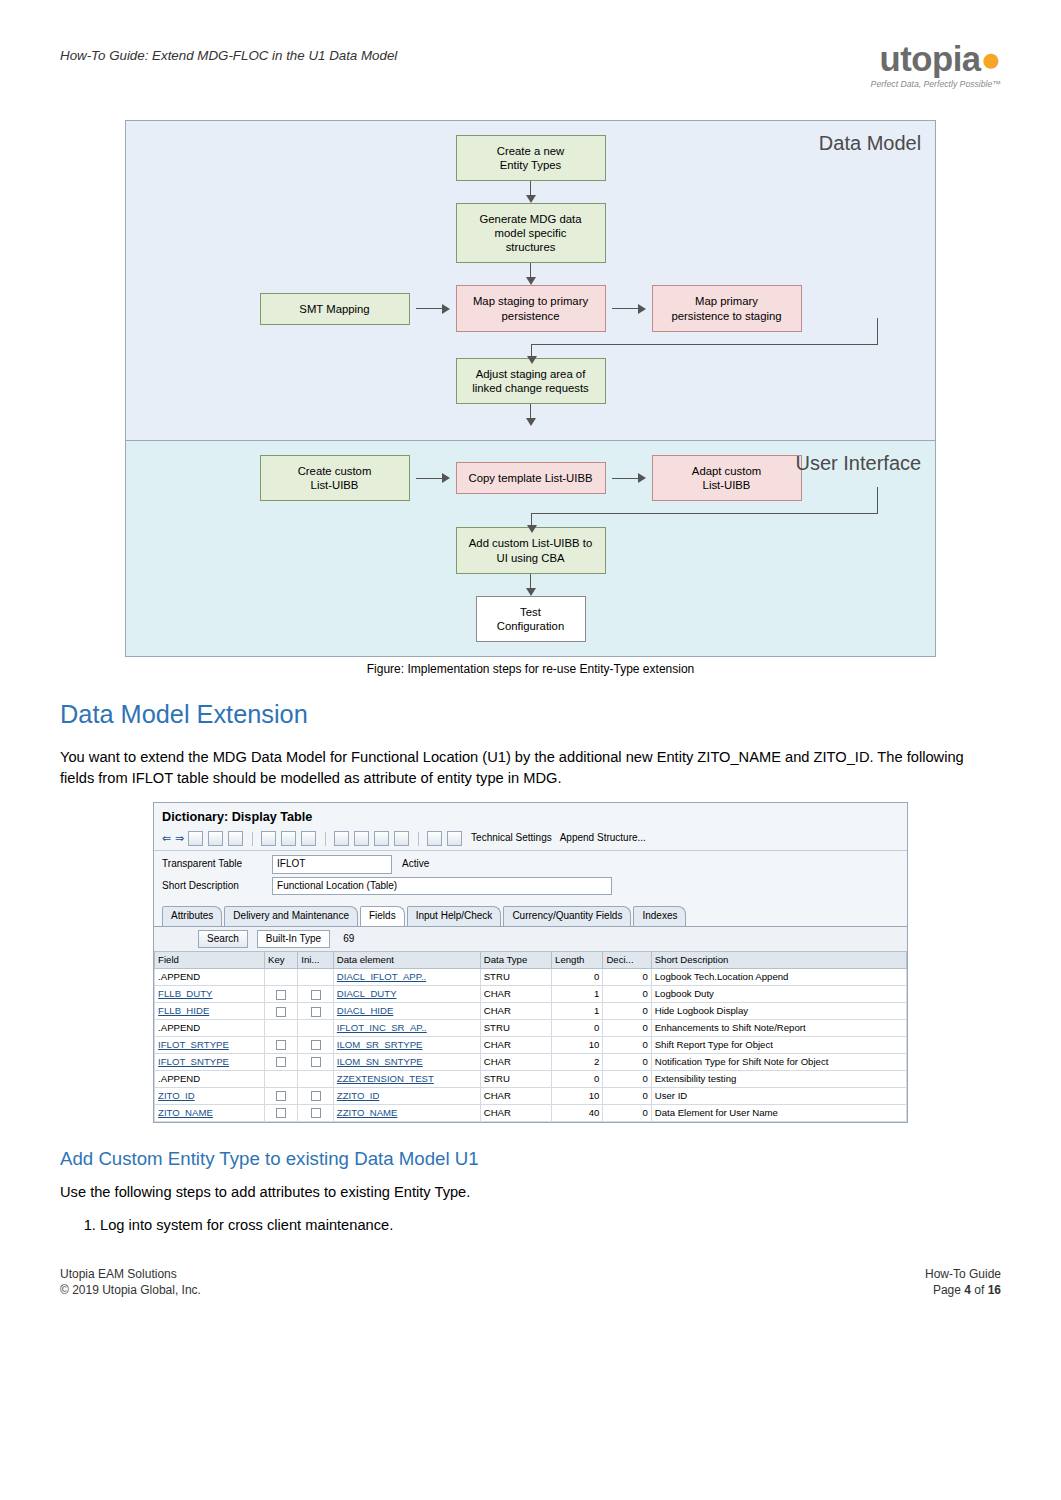How-To Guide: Extend MDG-FLOC in the U1 Data Model
utopia●
Perfect Data, Perfectly Possible™
Data Model
Create a new
Entity Types
Generate MDG data
model specific
structures
SMT Mapping
Map staging to primary
persistence
Map primary
persistence to staging
Adjust staging area of
linked change requests
User Interface
Create custom
List-UIBB
Copy template List-UIBB
Adapt custom
List-UIBB
Add custom List-UIBB to
UI using CBA
Test
Configuration
Figure: Implementation steps for re-use Entity-Type extension
Data Model Extension
You want to extend the MDG Data Model for Functional Location (U1) by the additional new Entity ZITO_NAME and ZITO_ID. The following fields from IFLOT table should be modelled as attribute of entity type in MDG.
Dictionary: Display Table
⇐⇒ Technical Settings Append Structure...
Transparent Table
IFLOT
Active
Short Description
Functional Location (Table)
Attributes
Delivery and Maintenance
Fields
Input Help/Check
Currency/Quantity Fields
Indexes
Search Built-In Type 69
| Field | Key | Ini... | Data element | Data Type | Length | Deci... | Short Description |
| --- | --- | --- | --- | --- | --- | --- | --- |
| .APPEND | | | DIACL_IFLOT_APP.. | STRU | 0 | 0 | Logbook Tech.Location Append |
| FLLB_DUTY | | | DIACL_DUTY | CHAR | 1 | 0 | Logbook Duty |
| FLLB_HIDE | | | DIACL_HIDE | CHAR | 1 | 0 | Hide Logbook Display |
| .APPEND | | | IFLOT_INC_SR_AP.. | STRU | 0 | 0 | Enhancements to Shift Note/Report |
| IFLOT_SRTYPE | | | ILOM_SR_SRTYPE | CHAR | 10 | 0 | Shift Report Type for Object |
| IFLOT_SNTYPE | | | ILOM_SN_SNTYPE | CHAR | 2 | 0 | Notification Type for Shift Note for Object |
| .APPEND | | | ZZEXTENSION_TEST | STRU | 0 | 0 | Extensibility testing |
| ZITO_ID | | | ZZITO_ID | CHAR | 10 | 0 | User ID |
| ZITO_NAME | | | ZZITO_NAME | CHAR | 40 | 0 | Data Element for User Name |
Add Custom Entity Type to existing Data Model U1
Use the following steps to add attributes to existing Entity Type.
Log into system for cross client maintenance.
Utopia EAM Solutions
© 2019 Utopia Global, Inc.
How-To Guide
Page 4 of 16